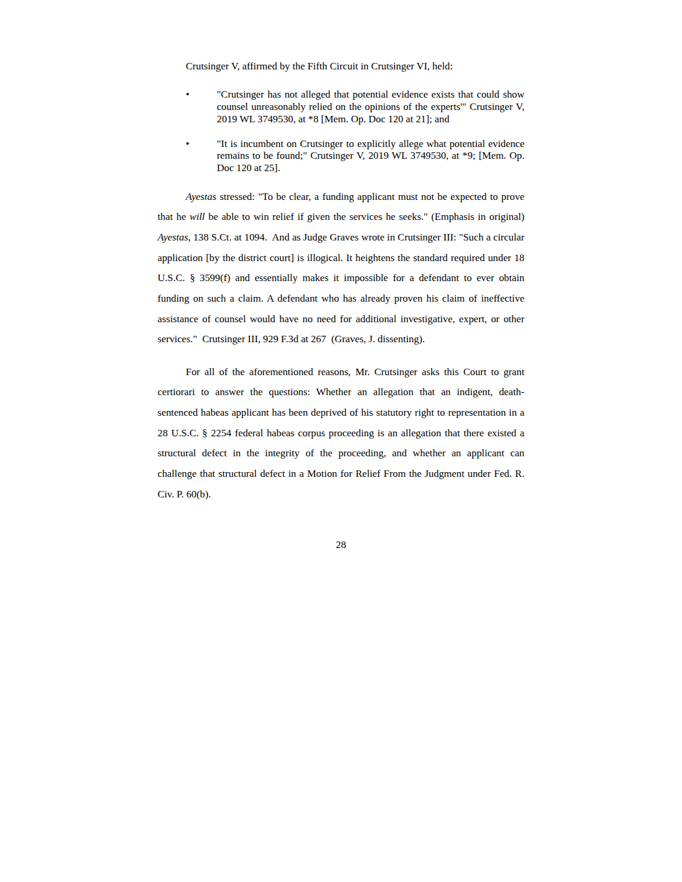Crutsinger V, affirmed by the Fifth Circuit in Crutsinger VI, held:
•
"Crutsinger has not alleged that potential evidence exists that could show counsel unreasonably relied on the opinions of the experts'" Crutsinger V, 2019 WL 3749530, at *8 [Mem. Op. Doc 120 at 21]; and
•
"It is incumbent on Crutsinger to explicitly allege what potential evidence remains to be found;" Crutsinger V, 2019 WL 3749530, at *9; [Mem. Op. Doc 120 at 25].
Ayestas stressed: "To be clear, a funding applicant must not be expected to prove that he will be able to win relief if given the services he seeks." (Emphasis in original) Ayestas, 138 S.Ct. at 1094. And as Judge Graves wrote in Crutsinger III: "Such a circular application [by the district court] is illogical. It heightens the standard required under 18 U.S.C. § 3599(f) and essentially makes it impossible for a defendant to ever obtain funding on such a claim. A defendant who has already proven his claim of ineffective assistance of counsel would have no need for additional investigative, expert, or other services." Crutsinger III, 929 F.3d at 267 (Graves, J. dissenting).
For all of the aforementioned reasons, Mr. Crutsinger asks this Court to grant certiorari to answer the questions: Whether an allegation that an indigent, death-sentenced habeas applicant has been deprived of his statutory right to representation in a 28 U.S.C. § 2254 federal habeas corpus proceeding is an allegation that there existed a structural defect in the integrity of the proceeding, and whether an applicant can challenge that structural defect in a Motion for Relief From the Judgment under Fed. R. Civ. P. 60(b).
28